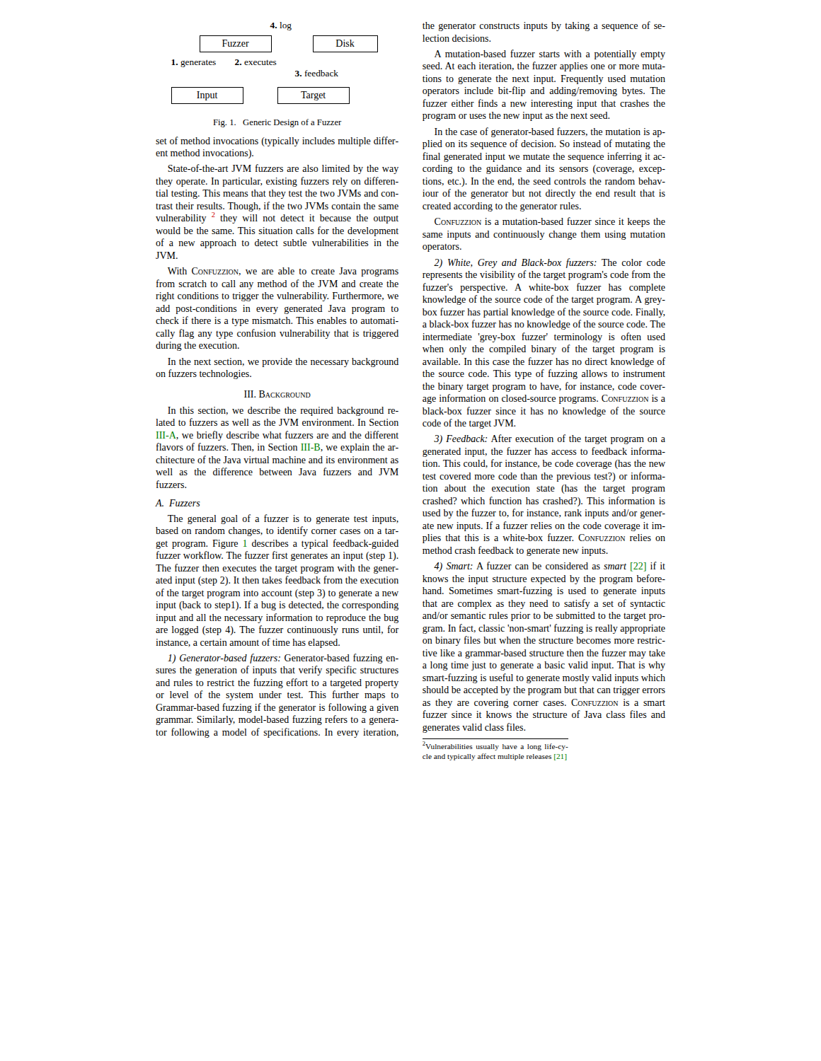4. log
Fuzzer
Disk
1. generates
2. executes
3. feedback
Input
Target
Fig. 1. Generic Design of a Fuzzer
set of method invocations (typically includes multiple different method invocations).
State-of-the-art JVM fuzzers are also limited by the way they operate. In particular, existing fuzzers rely on differential testing. This means that they test the two JVMs and contrast their results. Though, if the two JVMs contain the same vulnerability 2 they will not detect it because the output would be the same. This situation calls for the development of a new approach to detect subtle vulnerabilities in the JVM.
With Confuzzion, we are able to create Java programs from scratch to call any method of the JVM and create the right conditions to trigger the vulnerability. Furthermore, we add post-conditions in every generated Java program to check if there is a type mismatch. This enables to automatically flag any type confusion vulnerability that is triggered during the execution.
In the next section, we provide the necessary background on fuzzers technologies.
III. Background
In this section, we describe the required background related to fuzzers as well as the JVM environment. In Section III-A, we briefly describe what fuzzers are and the different flavors of fuzzers. Then, in Section III-B, we explain the architecture of the Java virtual machine and its environment as well as the difference between Java fuzzers and JVM fuzzers.
A. Fuzzers
The general goal of a fuzzer is to generate test inputs, based on random changes, to identify corner cases on a target program. Figure 1 describes a typical feedback-guided fuzzer workflow. The fuzzer first generates an input (step 1). The fuzzer then executes the target program with the generated input (step 2). It then takes feedback from the execution of the target program into account (step 3) to generate a new input (back to step1). If a bug is detected, the corresponding input and all the necessary information to reproduce the bug are logged (step 4). The fuzzer continuously runs until, for instance, a certain amount of time has elapsed.
1) Generator-based fuzzers: Generator-based fuzzing ensures the generation of inputs that verify specific structures and rules to restrict the fuzzing effort to a targeted property or level of the system under test. This further maps to Grammar-based fuzzing if the generator is following a given grammar. Similarly, model-based fuzzing refers to a generator following a model of specifications. In every iteration, the generator constructs inputs by taking a sequence of selection decisions.
A mutation-based fuzzer starts with a potentially empty seed. At each iteration, the fuzzer applies one or more mutations to generate the next input. Frequently used mutation operators include bit-flip and adding/removing bytes. The fuzzer either finds a new interesting input that crashes the program or uses the new input as the next seed.
In the case of generator-based fuzzers, the mutation is applied on its sequence of decision. So instead of mutating the final generated input we mutate the sequence inferring it according to the guidance and its sensors (coverage, exceptions, etc.). In the end, the seed controls the random behaviour of the generator but not directly the end result that is created according to the generator rules.
Confuzzion is a mutation-based fuzzer since it keeps the same inputs and continuously change them using mutation operators.
2) White, Grey and Black-box fuzzers: The color code represents the visibility of the target program's code from the fuzzer's perspective. A white-box fuzzer has complete knowledge of the source code of the target program. A grey-box fuzzer has partial knowledge of the source code. Finally, a black-box fuzzer has no knowledge of the source code. The intermediate 'grey-box fuzzer' terminology is often used when only the compiled binary of the target program is available. In this case the fuzzer has no direct knowledge of the source code. This type of fuzzing allows to instrument the binary target program to have, for instance, code coverage information on closed-source programs. Confuzzion is a black-box fuzzer since it has no knowledge of the source code of the target JVM.
3) Feedback: After execution of the target program on a generated input, the fuzzer has access to feedback information. This could, for instance, be code coverage (has the new test covered more code than the previous test?) or information about the execution state (has the target program crashed? which function has crashed?). This information is used by the fuzzer to, for instance, rank inputs and/or generate new inputs. If a fuzzer relies on the code coverage it implies that this is a white-box fuzzer. Confuzzion relies on method crash feedback to generate new inputs.
4) Smart: A fuzzer can be considered as smart [22] if it knows the input structure expected by the program before-hand. Sometimes smart-fuzzing is used to generate inputs that are complex as they need to satisfy a set of syntactic and/or semantic rules prior to be submitted to the target program. In fact, classic 'non-smart' fuzzing is really appropriate on binary files but when the structure becomes more restrictive like a grammar-based structure then the fuzzer may take a long time just to generate a basic valid input. That is why smart-fuzzing is useful to generate mostly valid inputs which should be accepted by the program but that can trigger errors as they are covering corner cases. Confuzzion is a smart fuzzer since it knows the structure of Java class files and generates valid class files.
2Vulnerabilities usually have a long life-cycle and typically affect multiple releases [21]